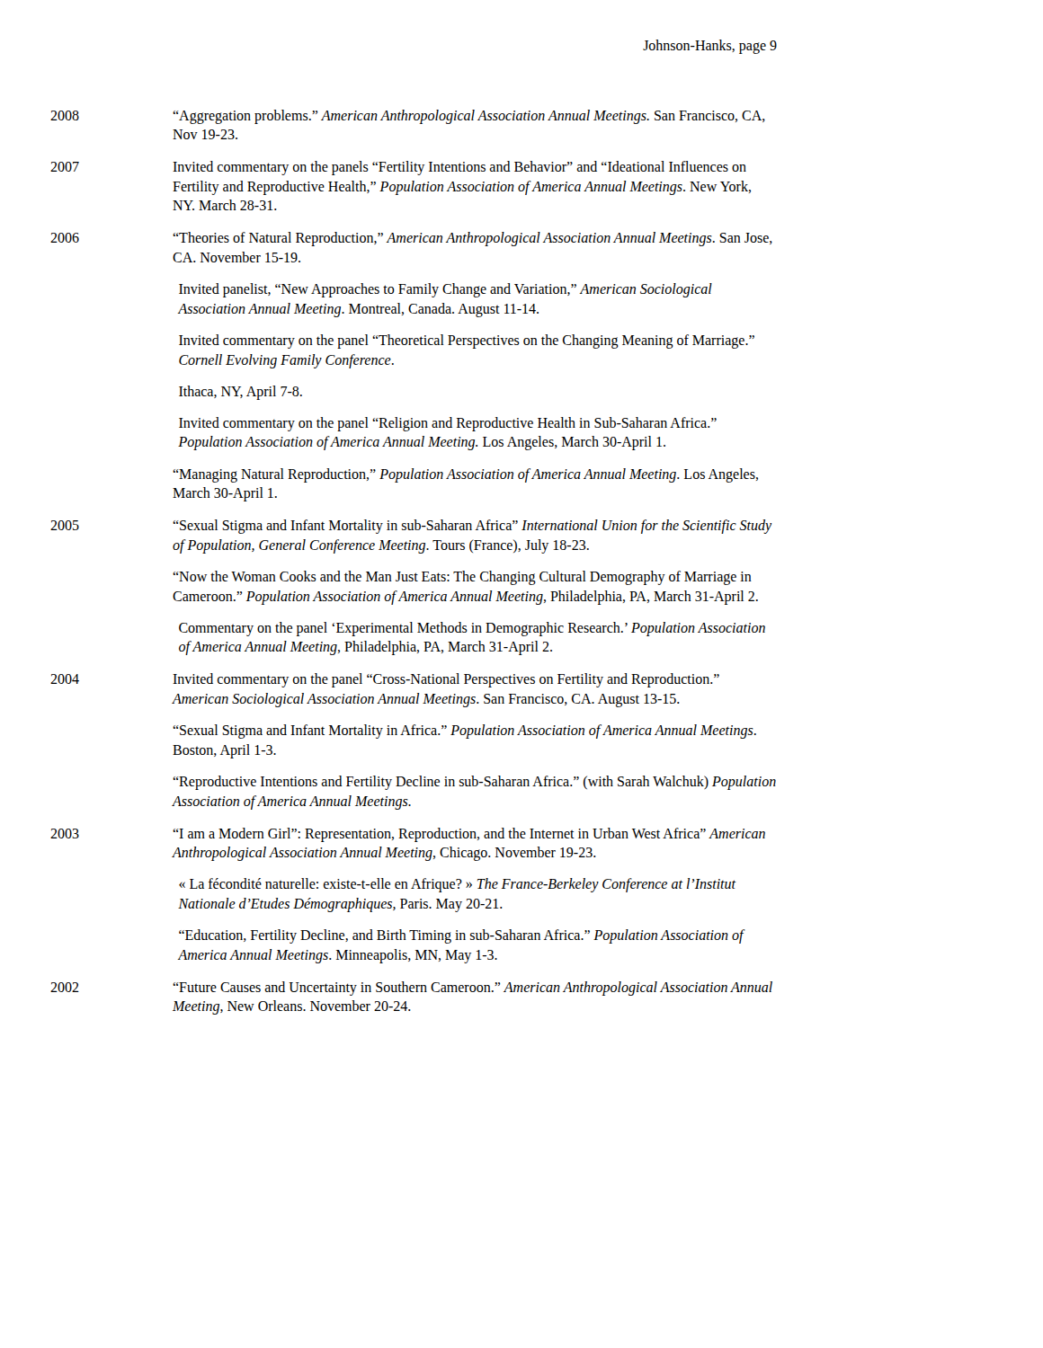Johnson-Hanks, page 9
2008
“Aggregation problems.” American Anthropological Association Annual Meetings. San Francisco, CA, Nov 19-23.
2007
Invited commentary on the panels “Fertility Intentions and Behavior” and “Ideational Influences on Fertility and Reproductive Health,” Population Association of America Annual Meetings. New York, NY. March 28-31.
2006
“Theories of Natural Reproduction,” American Anthropological Association Annual Meetings. San Jose, CA. November 15-19.
Invited panelist, “New Approaches to Family Change and Variation,” American Sociological Association Annual Meeting. Montreal, Canada. August 11-14.
Invited commentary on the panel “Theoretical Perspectives on the Changing Meaning of Marriage.” Cornell Evolving Family Conference.
Ithaca, NY, April 7-8.
Invited commentary on the panel “Religion and Reproductive Health in Sub-Saharan Africa.” Population Association of America Annual Meeting. Los Angeles, March 30-April 1.
“Managing Natural Reproduction,” Population Association of America Annual Meeting. Los Angeles, March 30-April 1.
2005
“Sexual Stigma and Infant Mortality in sub-Saharan Africa” International Union for the Scientific Study of Population, General Conference Meeting. Tours (France), July 18-23.
“Now the Woman Cooks and the Man Just Eats: The Changing Cultural Demography of Marriage in Cameroon.” Population Association of America Annual Meeting, Philadelphia, PA, March 31-April 2.
Commentary on the panel ‘Experimental Methods in Demographic Research.’ Population Association of America Annual Meeting, Philadelphia, PA, March 31-April 2.
2004
Invited commentary on the panel “Cross-National Perspectives on Fertility and Reproduction.” American Sociological Association Annual Meetings. San Francisco, CA. August 13-15.
“Sexual Stigma and Infant Mortality in Africa.” Population Association of America Annual Meetings. Boston, April 1-3.
“Reproductive Intentions and Fertility Decline in sub-Saharan Africa.” (with Sarah Walchuk) Population Association of America Annual Meetings.
2003
“I am a Modern Girl”: Representation, Reproduction, and the Internet in Urban West Africa” American Anthropological Association Annual Meeting, Chicago. November 19-23.
« La fécondité naturelle: existe-t-elle en Afrique? » The France-Berkeley Conference at l’Institut Nationale d’Etudes Démographiques, Paris. May 20-21.
“Education, Fertility Decline, and Birth Timing in sub-Saharan Africa.” Population Association of America Annual Meetings. Minneapolis, MN, May 1-3.
2002
“Future Causes and Uncertainty in Southern Cameroon.” American Anthropological Association Annual Meeting, New Orleans. November 20-24.